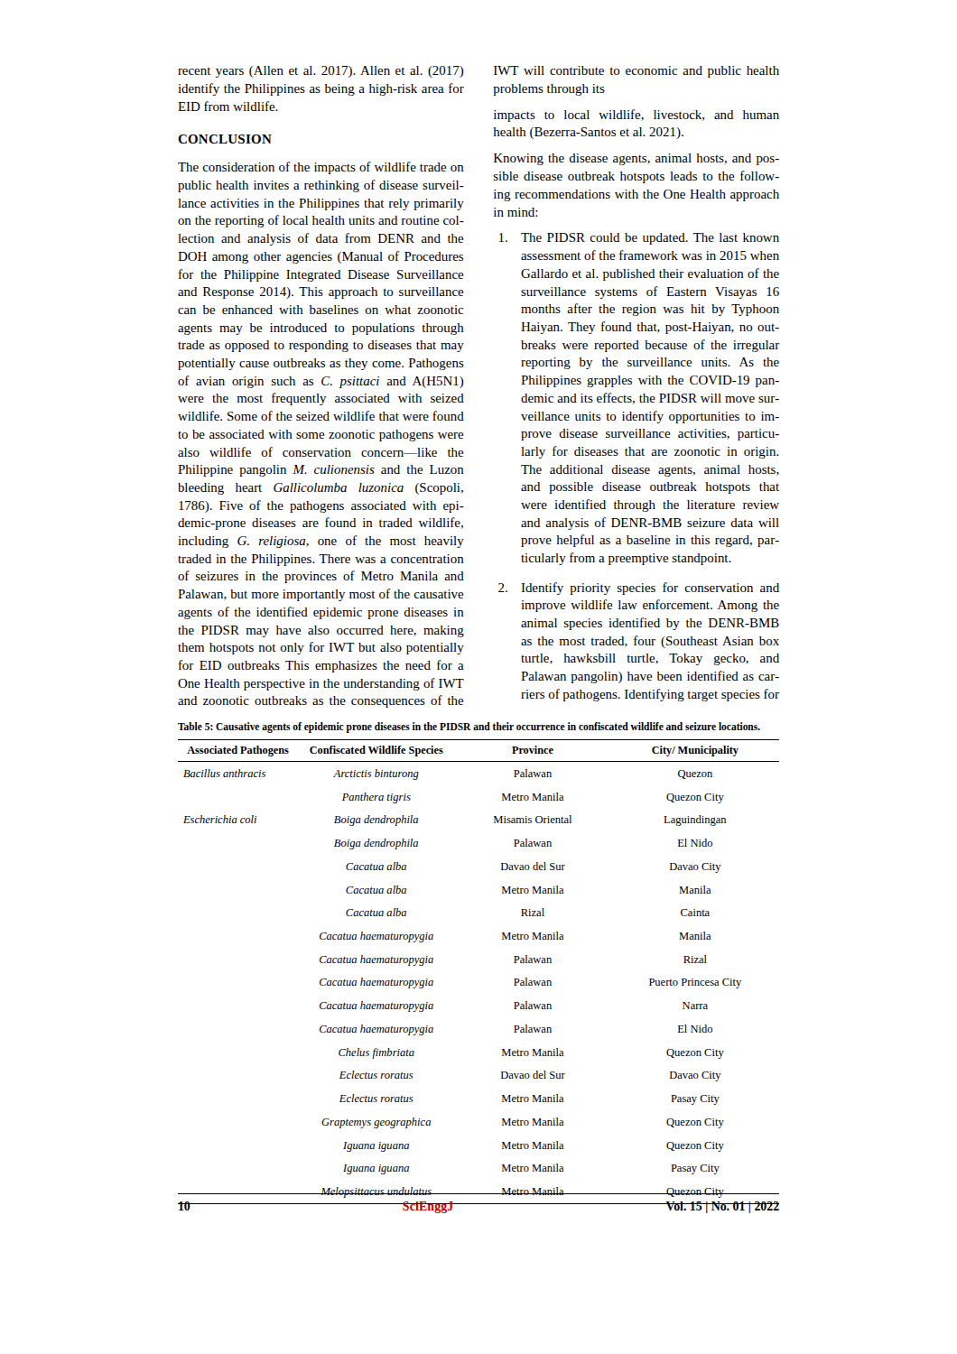recent years (Allen et al. 2017). Allen et al. (2017) identify the Philippines as being a high-risk area for EID from wildlife.
CONCLUSION
The consideration of the impacts of wildlife trade on public health invites a rethinking of disease surveillance activities in the Philippines that rely primarily on the reporting of local health units and routine collection and analysis of data from DENR and the DOH among other agencies (Manual of Procedures for the Philippine Integrated Disease Surveillance and Response 2014). This approach to surveillance can be enhanced with baselines on what zoonotic agents may be introduced to populations through trade as opposed to responding to diseases that may potentially cause outbreaks as they come. Pathogens of avian origin such as C. psittaci and A(H5N1) were the most frequently associated with seized wildlife. Some of the seized wildlife that were found to be associated with some zoonotic pathogens were also wildlife of conservation concern—like the Philippine pangolin M. culionensis and the Luzon bleeding heart Gallicolumba luzonica (Scopoli, 1786). Five of the pathogens associated with epidemic-prone diseases are found in traded wildlife, including G. religiosa, one of the most heavily traded in the Philippines. There was a concentration of seizures in the provinces of Metro Manila and Palawan, but more importantly most of the causative agents of the identified epidemic prone diseases in the PIDSR may have also occurred here, making them hotspots not only for IWT but also potentially for EID outbreaks This emphasizes the need for a One Health perspective in the understanding of IWT and zoonotic outbreaks as the consequences of the IWT will contribute to economic and public health problems through its
impacts to local wildlife, livestock, and human health (Bezerra-Santos et al. 2021).
Knowing the disease agents, animal hosts, and possible disease outbreak hotspots leads to the following recommendations with the One Health approach in mind:
The PIDSR could be updated. The last known assessment of the framework was in 2015 when Gallardo et al. published their evaluation of the surveillance systems of Eastern Visayas 16 months after the region was hit by Typhoon Haiyan. They found that, post-Haiyan, no outbreaks were reported because of the irregular reporting by the surveillance units. As the Philippines grapples with the COVID-19 pandemic and its effects, the PIDSR will move surveillance units to identify opportunities to improve disease surveillance activities, particularly for diseases that are zoonotic in origin. The additional disease agents, animal hosts, and possible disease outbreak hotspots that were identified through the literature review and analysis of DENR-BMB seizure data will prove helpful as a baseline in this regard, particularly from a preemptive standpoint.
Identify priority species for conservation and improve wildlife law enforcement. Among the animal species identified by the DENR-BMB as the most traded, four (Southeast Asian box turtle, hawksbill turtle, Tokay gecko, and Palawan pangolin) have been identified as carriers of pathogens. Identifying target species for
Table 5: Causative agents of epidemic prone diseases in the PIDSR and their occurrence in confiscated wildlife and seizure locations.
| Associated Pathogens | Confiscated Wildlife Species | Province | City/ Municipality |
| --- | --- | --- | --- |
| Bacillus anthracis | Arctictis binturong | Palawan | Quezon |
| | Panthera tigris | Metro Manila | Quezon City |
| Escherichia coli | Boiga dendrophila | Misamis Oriental | Laguindingan |
| | Boiga dendrophila | Palawan | El Nido |
| | Cacatua alba | Davao del Sur | Davao City |
| | Cacatua alba | Metro Manila | Manila |
| | Cacatua alba | Rizal | Cainta |
| | Cacatua haematuropygia | Metro Manila | Manila |
| | Cacatua haematuropygia | Palawan | Rizal |
| | Cacatua haematuropygia | Palawan | Puerto Princesa City |
| | Cacatua haematuropygia | Palawan | Narra |
| | Cacatua haematuropygia | Palawan | El Nido |
| | Chelus fimbriata | Metro Manila | Quezon City |
| | Eclectus roratus | Davao del Sur | Davao City |
| | Eclectus roratus | Metro Manila | Pasay City |
| | Graptemys geographica | Metro Manila | Quezon City |
| | Iguana iguana | Metro Manila | Quezon City |
| | Iguana iguana | Metro Manila | Pasay City |
| | Melopsittacus undulatus | Metro Manila | Quezon City |
10
SciEnggJ
Vol. 15 | No. 01 | 2022